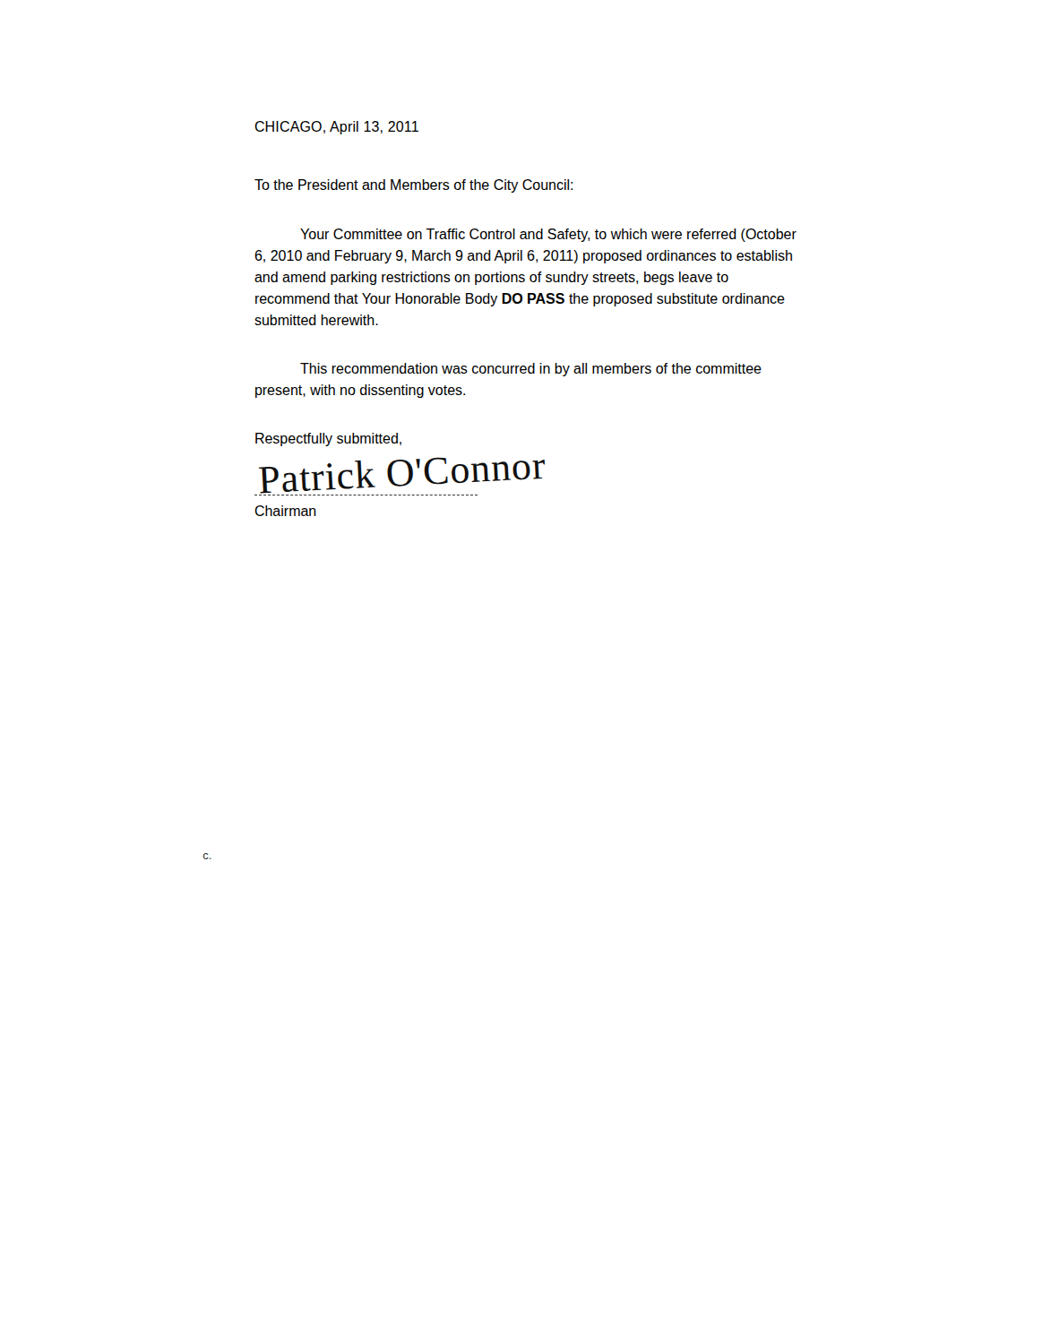CHICAGO, April 13, 2011
To the President and Members of the City Council:
Your Committee on Traffic Control and Safety, to which were referred (October 6, 2010 and February 9, March 9 and April 6, 2011) proposed ordinances to establish and amend parking restrictions on portions of sundry streets, begs leave to recommend that Your Honorable Body DO PASS the proposed substitute ordinance submitted herewith.
This recommendation was concurred in by all members of the committee present, with no dissenting votes.
Respectfully submitted,
Patrick O'Connor
Chairman
c.